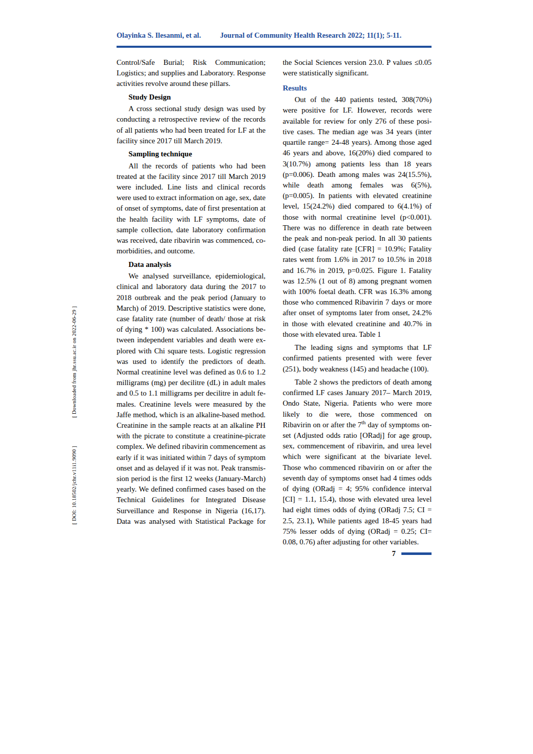Olayinka S. Ilesanmi, et al. Journal of Community Health Research 2022; 11(1); 5-11.
Control/Safe Burial; Risk Communication; Logistics; and supplies and Laboratory. Response activities revolve around these pillars.
Study Design
A cross sectional study design was used by conducting a retrospective review of the records of all patients who had been treated for LF at the facility since 2017 till March 2019.
Sampling technique
All the records of patients who had been treated at the facility since 2017 till March 2019 were included. Line lists and clinical records were used to extract information on age, sex, date of onset of symptoms, date of first presentation at the health facility with LF symptoms, date of sample collection, date laboratory confirmation was received, date ribavirin was commenced, comorbidities, and outcome.
Data analysis
We analysed surveillance, epidemiological, clinical and laboratory data during the 2017 to 2018 outbreak and the peak period (January to March) of 2019. Descriptive statistics were done, case fatality rate (number of death/ those at risk of dying * 100) was calculated. Associations between independent variables and death were explored with Chi square tests. Logistic regression was used to identify the predictors of death. Normal creatinine level was defined as 0.6 to 1.2 milligrams (mg) per decilitre (dL) in adult males and 0.5 to 1.1 milligrams per decilitre in adult females. Creatinine levels were measured by the Jaffe method, which is an alkaline-based method. Creatinine in the sample reacts at an alkaline PH with the picrate to constitute a creatinine-picrate complex. We defined ribavirin commencement as early if it was initiated within 7 days of symptom onset and as delayed if it was not. Peak transmission period is the first 12 weeks (January-March) yearly. We defined confirmed cases based on the Technical Guidelines for Integrated Disease Surveillance and Response in Nigeria (16,17). Data was analysed with Statistical Package for the Social Sciences version 23.0. P values ≤0.05 were statistically significant.
Results
Out of the 440 patients tested, 308(70%) were positive for LF. However, records were available for review for only 276 of these positive cases. The median age was 34 years (inter quartile range= 24-48 years). Among those aged 46 years and above, 16(20%) died compared to 3(10.7%) among patients less than 18 years (p=0.006). Death among males was 24(15.5%), while death among females was 6(5%), (p=0.005). In patients with elevated creatinine level, 15(24.2%) died compared to 6(4.1%) of those with normal creatinine level (p<0.001). There was no difference in death rate between the peak and non-peak period. In all 30 patients died (case fatality rate [CFR] = 10.9%; Fatality rates went from 1.6% in 2017 to 10.5% in 2018 and 16.7% in 2019, p=0.025. Figure 1. Fatality was 12.5% (1 out of 8) among pregnant women with 100% foetal death. CFR was 16.3% among those who commenced Ribavirin 7 days or more after onset of symptoms later from onset, 24.2% in those with elevated creatinine and 40.7% in those with elevated urea. Table 1
The leading signs and symptoms that LF confirmed patients presented with were fever (251), body weakness (145) and headache (100).
Table 2 shows the predictors of death among confirmed LF cases January 2017– March 2019, Ondo State, Nigeria. Patients who were more likely to die were, those commenced on Ribavirin on or after the 7th day of symptoms onset (Adjusted odds ratio [ORadj] for age group, sex, commencement of ribavirin, and urea level which were significant at the bivariate level. Those who commenced ribavirin on or after the seventh day of symptoms onset had 4 times odds of dying (ORadj = 4; 95% confidence interval [CI] = 1.1, 15.4), those with elevated urea level had eight times odds of dying (ORadj 7.5; CI = 2.5, 23.1), While patients aged 18-45 years had 75% lesser odds of dying (ORadj = 0.25; CI= 0.08, 0.76) after adjusting for other variables.
[ DOI: 10.18502/jchr.v11i1.9090 ] [ Downloaded from jhr.ssu.ac.ir on 2022-06-29 ]
7